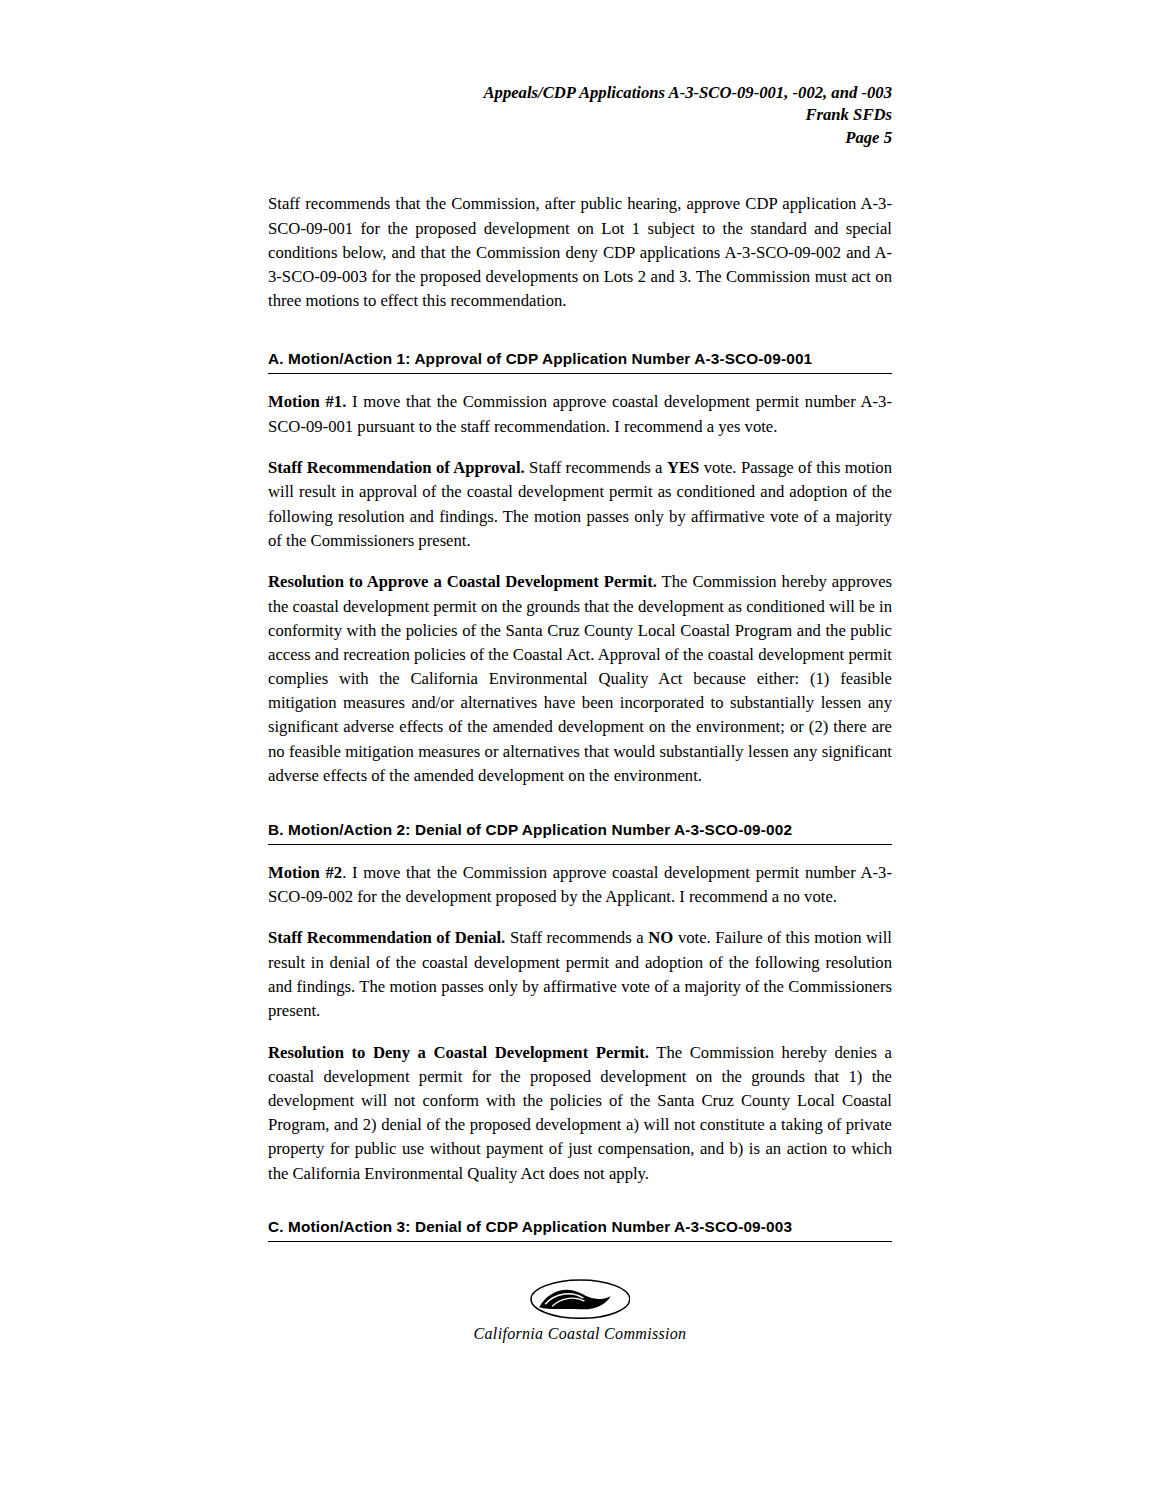Appeals/CDP Applications A-3-SCO-09-001, -002, and -003 Frank SFDs Page 5
Staff recommends that the Commission, after public hearing, approve CDP application A-3-SCO-09-001 for the proposed development on Lot 1 subject to the standard and special conditions below, and that the Commission deny CDP applications A-3-SCO-09-002 and A-3-SCO-09-003 for the proposed developments on Lots 2 and 3. The Commission must act on three motions to effect this recommendation.
A. Motion/Action 1: Approval of CDP Application Number A-3-SCO-09-001
Motion #1. I move that the Commission approve coastal development permit number A-3-SCO-09-001 pursuant to the staff recommendation. I recommend a yes vote.
Staff Recommendation of Approval. Staff recommends a YES vote. Passage of this motion will result in approval of the coastal development permit as conditioned and adoption of the following resolution and findings. The motion passes only by affirmative vote of a majority of the Commissioners present.
Resolution to Approve a Coastal Development Permit. The Commission hereby approves the coastal development permit on the grounds that the development as conditioned will be in conformity with the policies of the Santa Cruz County Local Coastal Program and the public access and recreation policies of the Coastal Act. Approval of the coastal development permit complies with the California Environmental Quality Act because either: (1) feasible mitigation measures and/or alternatives have been incorporated to substantially lessen any significant adverse effects of the amended development on the environment; or (2) there are no feasible mitigation measures or alternatives that would substantially lessen any significant adverse effects of the amended development on the environment.
B. Motion/Action 2: Denial of CDP Application Number A-3-SCO-09-002
Motion #2. I move that the Commission approve coastal development permit number A-3-SCO-09-002 for the development proposed by the Applicant. I recommend a no vote.
Staff Recommendation of Denial. Staff recommends a NO vote. Failure of this motion will result in denial of the coastal development permit and adoption of the following resolution and findings. The motion passes only by affirmative vote of a majority of the Commissioners present.
Resolution to Deny a Coastal Development Permit. The Commission hereby denies a coastal development permit for the proposed development on the grounds that 1) the development will not conform with the policies of the Santa Cruz County Local Coastal Program, and 2) denial of the proposed development a) will not constitute a taking of private property for public use without payment of just compensation, and b) is an action to which the California Environmental Quality Act does not apply.
C. Motion/Action 3: Denial of CDP Application Number A-3-SCO-09-003
California Coastal Commission